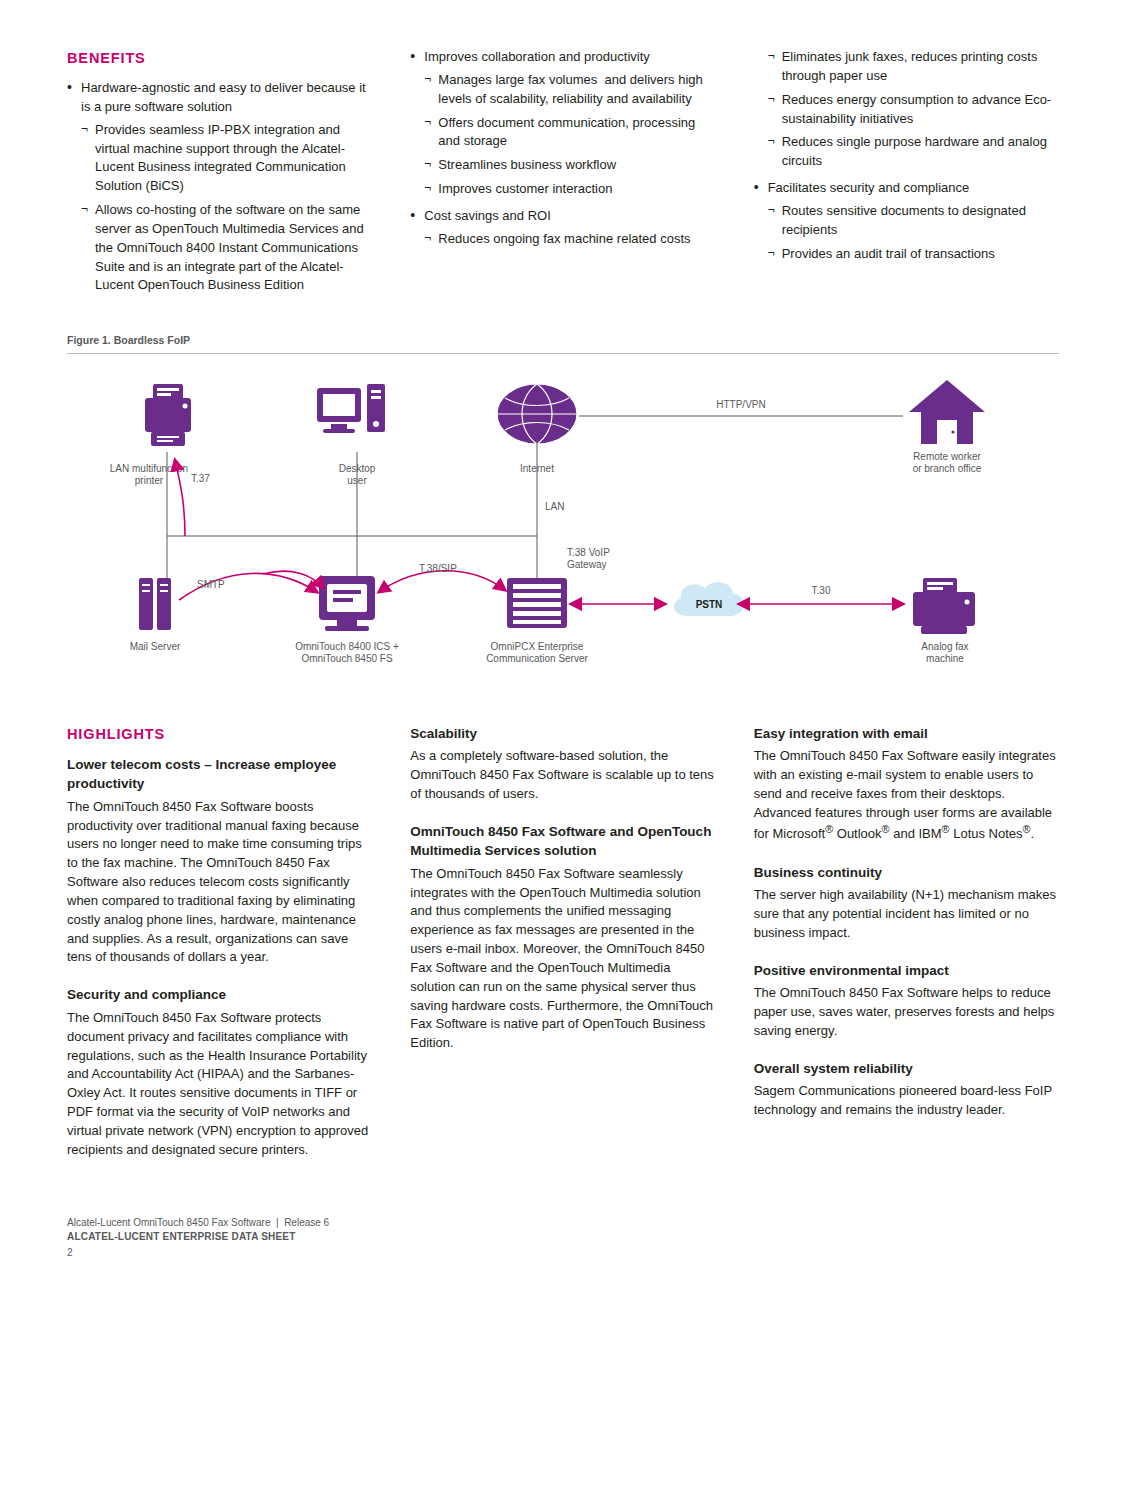Benefits
Hardware-agnostic and easy to deliver because it is a pure software solution
Provides seamless IP-PBX integration and virtual machine support through the Alcatel-Lucent Business integrated Communication Solution (BiCS)
Allows co-hosting of the software on the same server as OpenTouch Multimedia Services and the OmniTouch 8400 Instant Communications Suite and is an integrate part of the Alcatel-Lucent OpenTouch Business Edition
Improves collaboration and productivity
Manages large fax volumes and delivers high levels of scalability, reliability and availability
Offers document communication, processing and storage
Streamlines business workflow
Improves customer interaction
Cost savings and ROI
Reduces ongoing fax machine related costs
Eliminates junk faxes, reduces printing costs through paper use
Reduces energy consumption to advance Eco-sustainability initiatives
Reduces single purpose hardware and analog circuits
Facilitates security and compliance
Routes sensitive documents to designated recipients
Provides an audit trail of transactions
Figure 1. Boardless FoIP
LAN multifunction printer Desktop user Internet Remote worker or branch office HTTP/VPN Mail Server OmniTouch 8400 ICS + OmniTouch 8450 FS OmniPCX Enterprise Communication Server PSTN Analog fax machine LAN T.37 SMTP T.38/SIP T.38 VoIP Gateway T.30
Highlights
Lower telecom costs – Increase employee productivity
The OmniTouch 8450 Fax Software boosts productivity over traditional manual faxing because users no longer need to make time consuming trips to the fax machine. The OmniTouch 8450 Fax Software also reduces telecom costs significantly when compared to traditional faxing by eliminating costly analog phone lines, hardware, maintenance and supplies. As a result, organizations can save tens of thousands of dollars a year.
Security and compliance
The OmniTouch 8450 Fax Software protects document privacy and facilitates compliance with regulations, such as the Health Insurance Portability and Accountability Act (HIPAA) and the Sarbanes-Oxley Act. It routes sensitive documents in TIFF or PDF format via the security of VoIP networks and virtual private network (VPN) encryption to approved recipients and designated secure printers.
Scalability
As a completely software-based solution, the OmniTouch 8450 Fax Software is scalable up to tens of thousands of users.
OmniTouch 8450 Fax Software and OpenTouch Multimedia Services solution
The OmniTouch 8450 Fax Software seamlessly integrates with the OpenTouch Multimedia solution and thus complements the unified messaging experience as fax messages are presented in the users e-mail inbox. Moreover, the OmniTouch 8450 Fax Software and the OpenTouch Multimedia solution can run on the same physical server thus saving hardware costs. Furthermore, the OmniTouch Fax Software is native part of OpenTouch Business Edition.
Easy integration with email
The OmniTouch 8450 Fax Software easily integrates with an existing e-mail system to enable users to send and receive faxes from their desktops. Advanced features through user forms are available for Microsoft® Outlook® and IBM® Lotus Notes®.
Business continuity
The server high availability (N+1) mechanism makes sure that any potential incident has limited or no business impact.
Positive environmental impact
The OmniTouch 8450 Fax Software helps to reduce paper use, saves water, preserves forests and helps saving energy.
Overall system reliability
Sagem Communications pioneered board-less FoIP technology and remains the industry leader.
Alcatel-Lucent OmniTouch 8450 Fax Software | Release 6
ALCATEL-LUCENT ENTERPRISE DATA SHEET
2